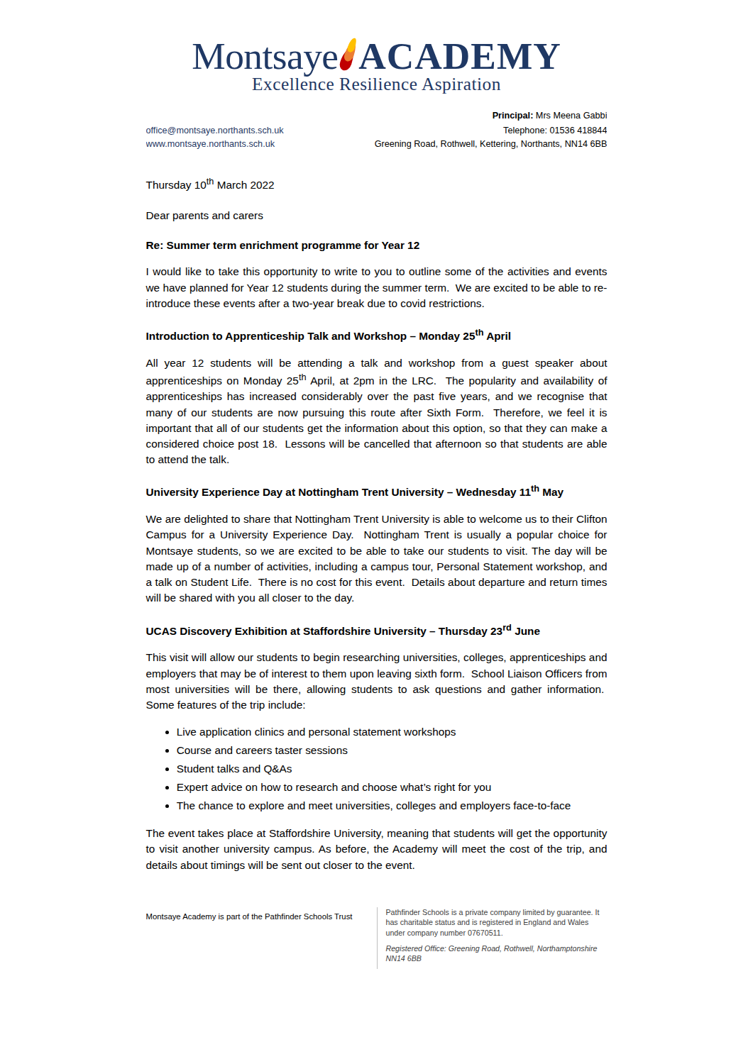Montsaye ACADEMY
Excellence Resilience Aspiration
Principal: Mrs Meena Gabbi
office@montsaye.northants.sch.uk
www.montsaye.northants.sch.uk
Telephone: 01536 418844
Greening Road, Rothwell, Kettering, Northants, NN14 6BB
Thursday 10th March 2022
Dear parents and carers
Re: Summer term enrichment programme for Year 12
I would like to take this opportunity to write to you to outline some of the activities and events we have planned for Year 12 students during the summer term. We are excited to be able to re-introduce these events after a two-year break due to covid restrictions.
Introduction to Apprenticeship Talk and Workshop – Monday 25th April
All year 12 students will be attending a talk and workshop from a guest speaker about apprenticeships on Monday 25th April, at 2pm in the LRC. The popularity and availability of apprenticeships has increased considerably over the past five years, and we recognise that many of our students are now pursuing this route after Sixth Form. Therefore, we feel it is important that all of our students get the information about this option, so that they can make a considered choice post 18. Lessons will be cancelled that afternoon so that students are able to attend the talk.
University Experience Day at Nottingham Trent University – Wednesday 11th May
We are delighted to share that Nottingham Trent University is able to welcome us to their Clifton Campus for a University Experience Day. Nottingham Trent is usually a popular choice for Montsaye students, so we are excited to be able to take our students to visit. The day will be made up of a number of activities, including a campus tour, Personal Statement workshop, and a talk on Student Life. There is no cost for this event. Details about departure and return times will be shared with you all closer to the day.
UCAS Discovery Exhibition at Staffordshire University – Thursday 23rd June
This visit will allow our students to begin researching universities, colleges, apprenticeships and employers that may be of interest to them upon leaving sixth form. School Liaison Officers from most universities will be there, allowing students to ask questions and gather information. Some features of the trip include:
Live application clinics and personal statement workshops
Course and careers taster sessions
Student talks and Q&As
Expert advice on how to research and choose what’s right for you
The chance to explore and meet universities, colleges and employers face-to-face
The event takes place at Staffordshire University, meaning that students will get the opportunity to visit another university campus. As before, the Academy will meet the cost of the trip, and details about timings will be sent out closer to the event.
Montsaye Academy is part of the Pathfinder Schools Trust
Pathfinder Schools is a private company limited by guarantee. It has charitable status and is registered in England and Wales under company number 07670511.
Registered Office: Greening Road, Rothwell, Northamptonshire NN14 6BB